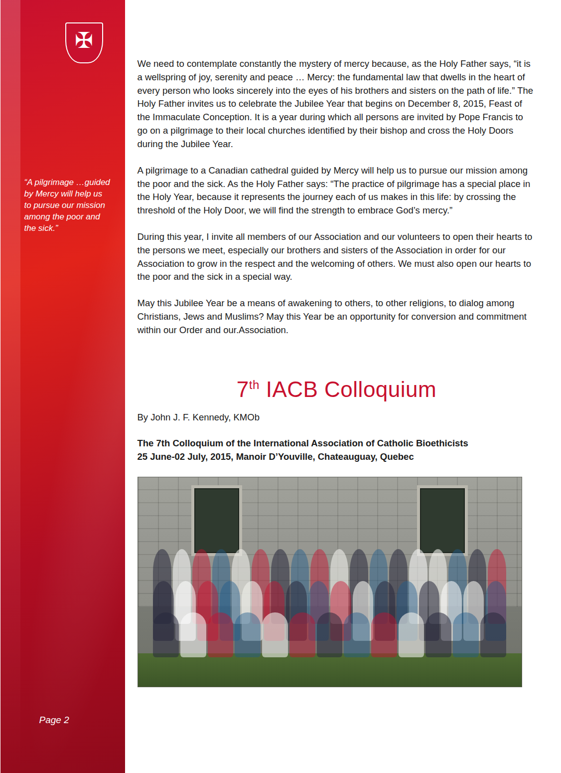✠
“A pilgrimage …guided by Mercy will help us to pursue our mission among the poor and the sick.”
Page 2
We need to contemplate constantly the mystery of mercy because, as the Holy Father says, “it is a wellspring of joy, serenity and peace … Mercy: the fundamental law that dwells in the heart of every person who looks sincerely into the eyes of his brothers and sisters on the path of life.” The Holy Father invites us to celebrate the Jubilee Year that begins on December 8, 2015, Feast of the Immaculate Conception. It is a year during which all persons are invited by Pope Francis to go on a pilgrimage to their local churches identified by their bishop and cross the Holy Doors during the Jubilee Year.
A pilgrimage to a Canadian cathedral guided by Mercy will help us to pursue our mission among the poor and the sick. As the Holy Father says: “The practice of pilgrimage has a special place in the Holy Year, because it represents the journey each of us makes in this life: by crossing the threshold of the Holy Door, we will find the strength to embrace God’s mercy.”
During this year, I invite all members of our Association and our volunteers to open their hearts to the persons we meet, especially our brothers and sisters of the Association in order for our Association to grow in the respect and the welcoming of others. We must also open our hearts to the poor and the sick in a special way.
May this Jubilee Year be a means of awakening to others, to other religions, to dialog among Christians, Jews and Muslims? May this Year be an opportunity for conversion and commitment within our Order and our.Association.
7th IACB Colloquium
By John J. F. Kennedy, KMOb
The 7th Colloquium of the International Association of Catholic Bioethicists
25 June-02 July, 2015, Manoir D’Youville, Chateauguay, Quebec